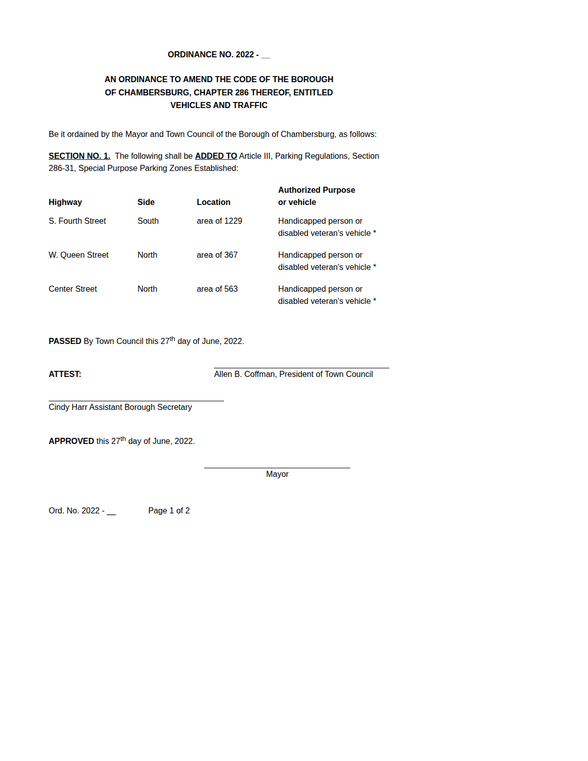ORDINANCE NO. 2022 - __
AN ORDINANCE TO AMEND THE CODE OF THE BOROUGH OF CHAMBERSBURG, CHAPTER 286 THEREOF, ENTITLED VEHICLES AND TRAFFIC
Be it ordained by the Mayor and Town Council of the Borough of Chambersburg, as follows:
SECTION NO. 1. The following shall be ADDED TO Article III, Parking Regulations, Section 286-31, Special Purpose Parking Zones Established:
| Highway | Side | Location | Authorized Purpose or vehicle |
| --- | --- | --- | --- |
| S. Fourth Street | South | area of 1229 | Handicapped person or disabled veteran's vehicle * |
| W. Queen Street | North | area of 367 | Handicapped person or disabled veteran's vehicle * |
| Center Street | North | area of 563 | Handicapped person or disabled veteran's vehicle * |
PASSED By Town Council this 27th day of June, 2022.
Allen B. Coffman, President of Town Council
ATTEST:
Cindy Harr Assistant Borough Secretary
APPROVED this 27th day of June, 2022.
Mayor
Ord. No. 2022 - __ Page 1 of 2